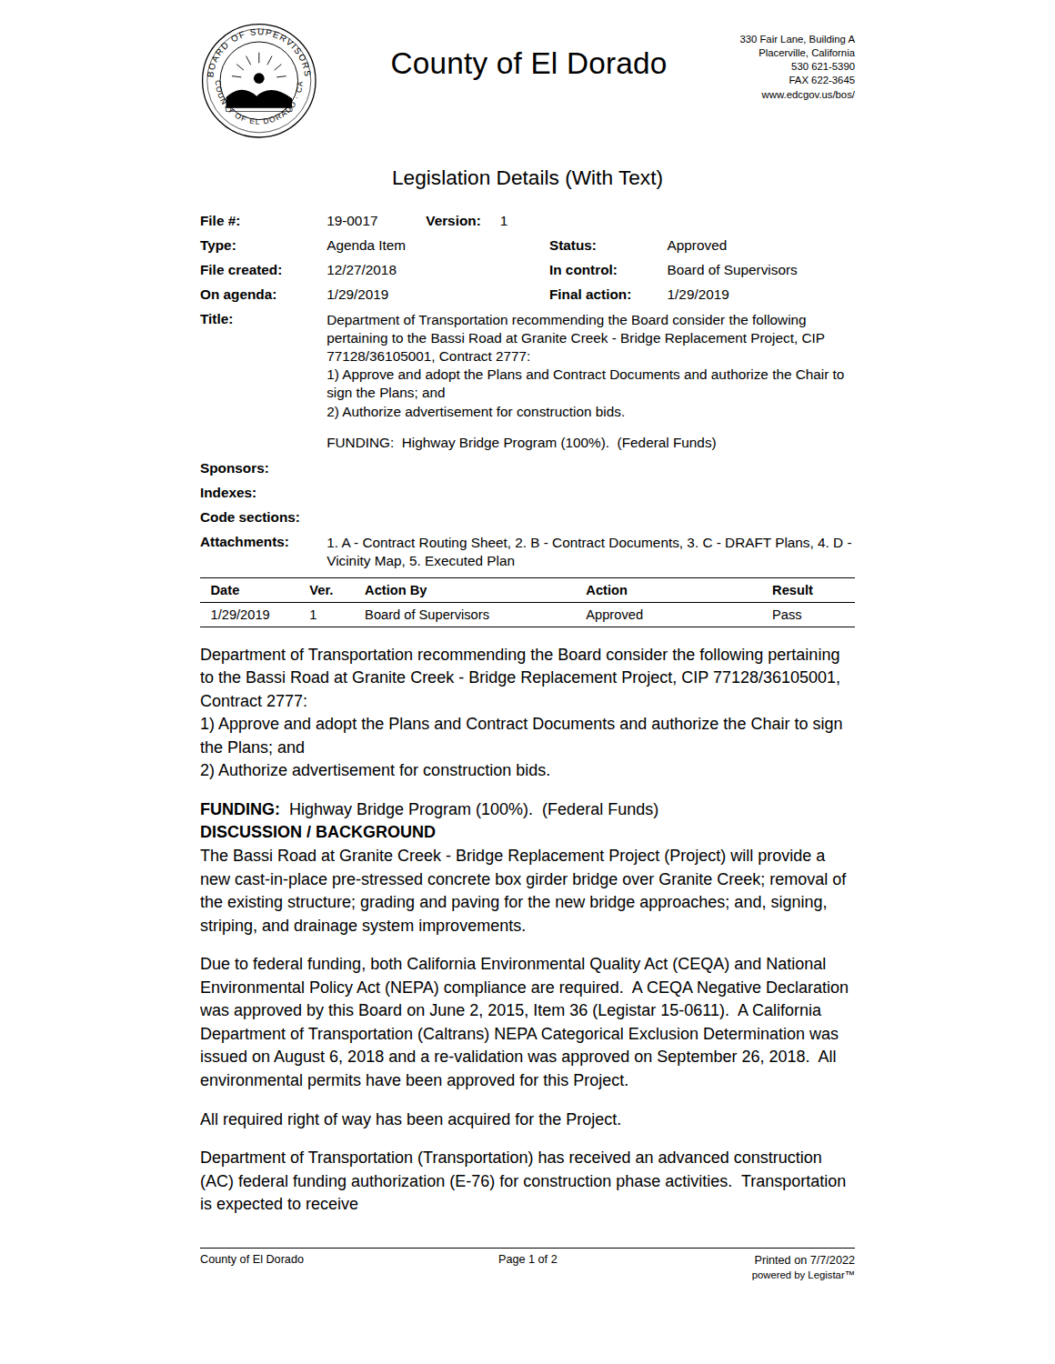BOARD OF SUPERVISORS COUNTY OF EL DORADO · CA
County of El Dorado
330 Fair Lane, Building A
Placerville, California
530 621-5390
FAX 622-3645
www.edcgov.us/bos/
Legislation Details (With Text)
| File #: | 19-0017 Version: 1 | | |
| Type: | Agenda Item | Status: | Approved |
| File created: | 12/27/2018 | In control: | Board of Supervisors |
| On agenda: | 1/29/2019 | Final action: | 1/29/2019 |
| Title: | Department of Transportation recommending the Board consider the following pertaining to the Bassi Road at Granite Creek - Bridge Replacement Project, CIP 77128/36105001, Contract 2777: 1) Approve and adopt the Plans and Contract Documents and authorize the Chair to sign the Plans; and 2) Authorize advertisement for construction bids. FUNDING: Highway Bridge Program (100%). (Federal Funds) |
| Sponsors: | |
| Indexes: | |
| Code sections: | |
| Attachments: | 1. A - Contract Routing Sheet, 2. B - Contract Documents, 3. C - DRAFT Plans, 4. D - Vicinity Map, 5. Executed Plan |
| Date | Ver. | Action By | Action | Result |
| --- | --- | --- | --- | --- |
| 1/29/2019 | 1 | Board of Supervisors | Approved | Pass |
Department of Transportation recommending the Board consider the following pertaining to the Bassi Road at Granite Creek - Bridge Replacement Project, CIP 77128/36105001, Contract 2777:
1) Approve and adopt the Plans and Contract Documents and authorize the Chair to sign the Plans; and
2) Authorize advertisement for construction bids.
FUNDING: Highway Bridge Program (100%). (Federal Funds)
DISCUSSION / BACKGROUND
The Bassi Road at Granite Creek - Bridge Replacement Project (Project) will provide a new cast-in-place pre-stressed concrete box girder bridge over Granite Creek; removal of the existing structure; grading and paving for the new bridge approaches; and, signing, striping, and drainage system improvements.
Due to federal funding, both California Environmental Quality Act (CEQA) and National Environmental Policy Act (NEPA) compliance are required. A CEQA Negative Declaration was approved by this Board on June 2, 2015, Item 36 (Legistar 15-0611). A California Department of Transportation (Caltrans) NEPA Categorical Exclusion Determination was issued on August 6, 2018 and a re-validation was approved on September 26, 2018. All environmental permits have been approved for this Project.
All required right of way has been acquired for the Project.
Department of Transportation (Transportation) has received an advanced construction (AC) federal funding authorization (E-76) for construction phase activities. Transportation is expected to receive
County of El Dorado
Page 1 of 2
Printed on 7/7/2022
powered by Legistar™